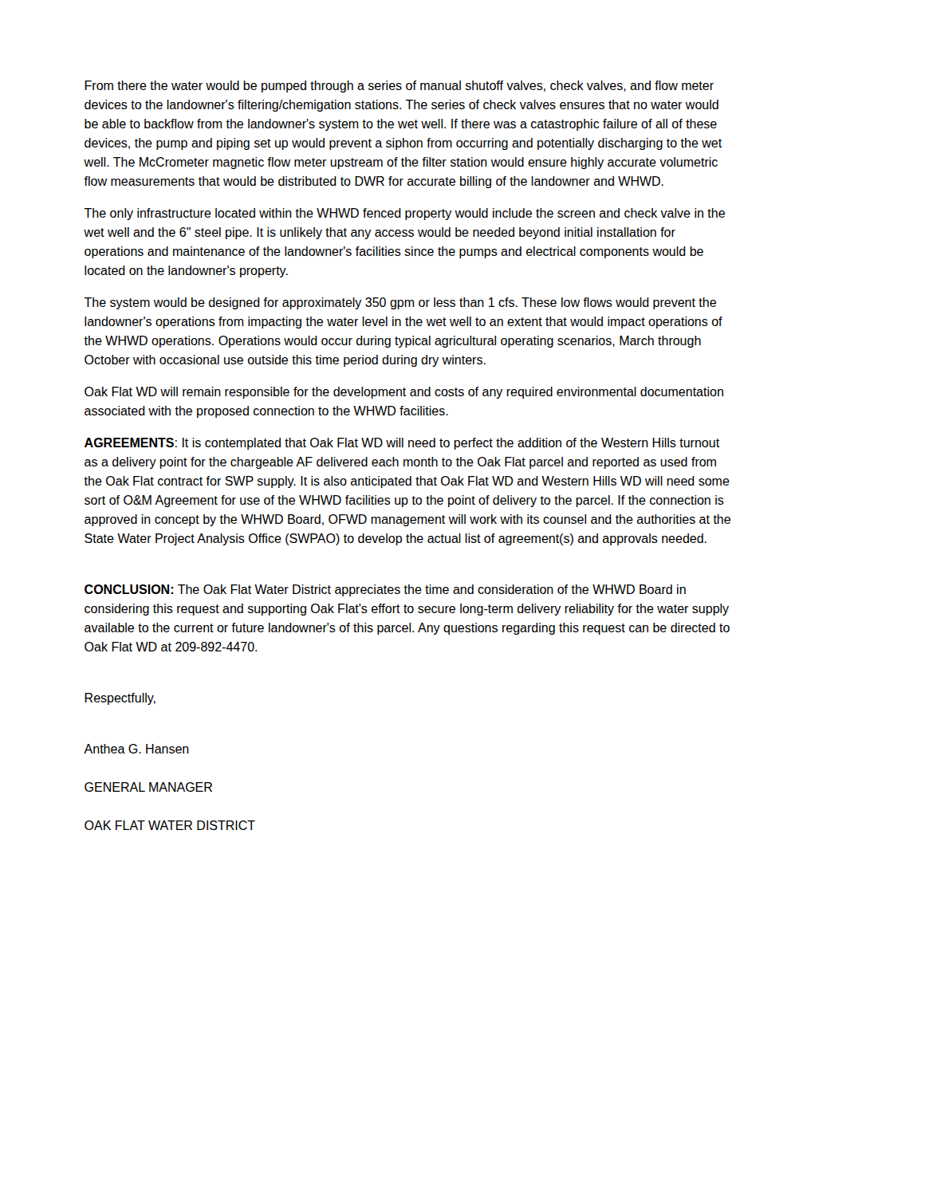From there the water would be pumped through a series of manual shutoff valves, check valves, and flow meter devices to the landowner's filtering/chemigation stations. The series of check valves ensures that no water would be able to backflow from the landowner's system to the wet well. If there was a catastrophic failure of all of these devices, the pump and piping set up would prevent a siphon from occurring and potentially discharging to the wet well. The McCrometer magnetic flow meter upstream of the filter station would ensure highly accurate volumetric flow measurements that would be distributed to DWR for accurate billing of the landowner and WHWD.
The only infrastructure located within the WHWD fenced property would include the screen and check valve in the wet well and the 6" steel pipe. It is unlikely that any access would be needed beyond initial installation for operations and maintenance of the landowner's facilities since the pumps and electrical components would be located on the landowner's property.
The system would be designed for approximately 350 gpm or less than 1 cfs. These low flows would prevent the landowner's operations from impacting the water level in the wet well to an extent that would impact operations of the WHWD operations. Operations would occur during typical agricultural operating scenarios, March through October with occasional use outside this time period during dry winters.
Oak Flat WD will remain responsible for the development and costs of any required environmental documentation associated with the proposed connection to the WHWD facilities.
AGREEMENTS: It is contemplated that Oak Flat WD will need to perfect the addition of the Western Hills turnout as a delivery point for the chargeable AF delivered each month to the Oak Flat parcel and reported as used from the Oak Flat contract for SWP supply. It is also anticipated that Oak Flat WD and Western Hills WD will need some sort of O&M Agreement for use of the WHWD facilities up to the point of delivery to the parcel. If the connection is approved in concept by the WHWD Board, OFWD management will work with its counsel and the authorities at the State Water Project Analysis Office (SWPAO) to develop the actual list of agreement(s) and approvals needed.
CONCLUSION: The Oak Flat Water District appreciates the time and consideration of the WHWD Board in considering this request and supporting Oak Flat's effort to secure long-term delivery reliability for the water supply available to the current or future landowner's of this parcel. Any questions regarding this request can be directed to Oak Flat WD at 209-892-4470.
Respectfully,
Anthea G. Hansen
GENERAL MANAGER
OAK FLAT WATER DISTRICT